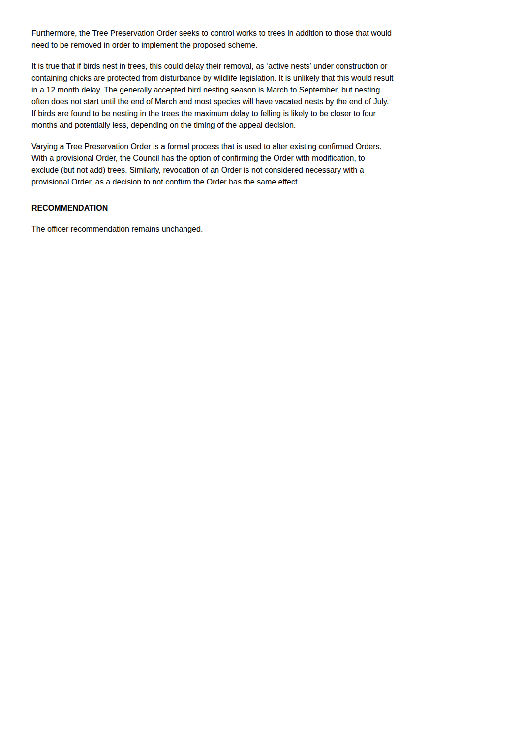Furthermore, the Tree Preservation Order seeks to control works to trees in addition to those that would need to be removed in order to implement the proposed scheme.
It is true that if birds nest in trees, this could delay their removal, as ‘active nests’ under construction or containing chicks are protected from disturbance by wildlife legislation. It is unlikely that this would result in a 12 month delay. The generally accepted bird nesting season is March to September, but nesting often does not start until the end of March and most species will have vacated nests by the end of July. If birds are found to be nesting in the trees the maximum delay to felling is likely to be closer to four months and potentially less, depending on the timing of the appeal decision.
Varying a Tree Preservation Order is a formal process that is used to alter existing confirmed Orders. With a provisional Order, the Council has the option of confirming the Order with modification, to exclude (but not add) trees. Similarly, revocation of an Order is not considered necessary with a provisional Order, as a decision to not confirm the Order has the same effect.
RECOMMENDATION
The officer recommendation remains unchanged.